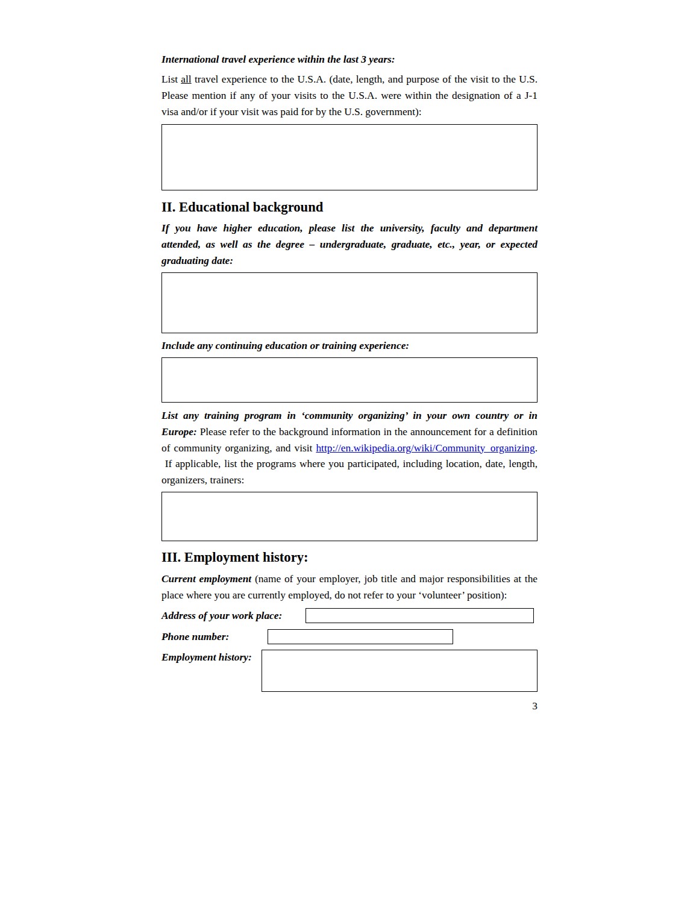International travel experience within the last 3 years:
List all travel experience to the U.S.A. (date, length, and purpose of the visit to the U.S. Please mention if any of your visits to the U.S.A. were within the designation of a J-1 visa and/or if your visit was paid for by the U.S. government):
II. Educational background
If you have higher education, please list the university, faculty and department attended, as well as the degree – undergraduate, graduate, etc., year, or expected graduating date:
Include any continuing education or training experience:
List any training program in ‘community organizing’ in your own country or in Europe: Please refer to the background information in the announcement for a definition of community organizing, and visit http://en.wikipedia.org/wiki/Community_organizing. If applicable, list the programs where you participated, including location, date, length, organizers, trainers:
III. Employment history:
Current employment (name of your employer, job title and major responsibilities at the place where you are currently employed, do not refer to your ‘volunteer’ position):
Address of your work place:
Phone number:
Employment history:
3